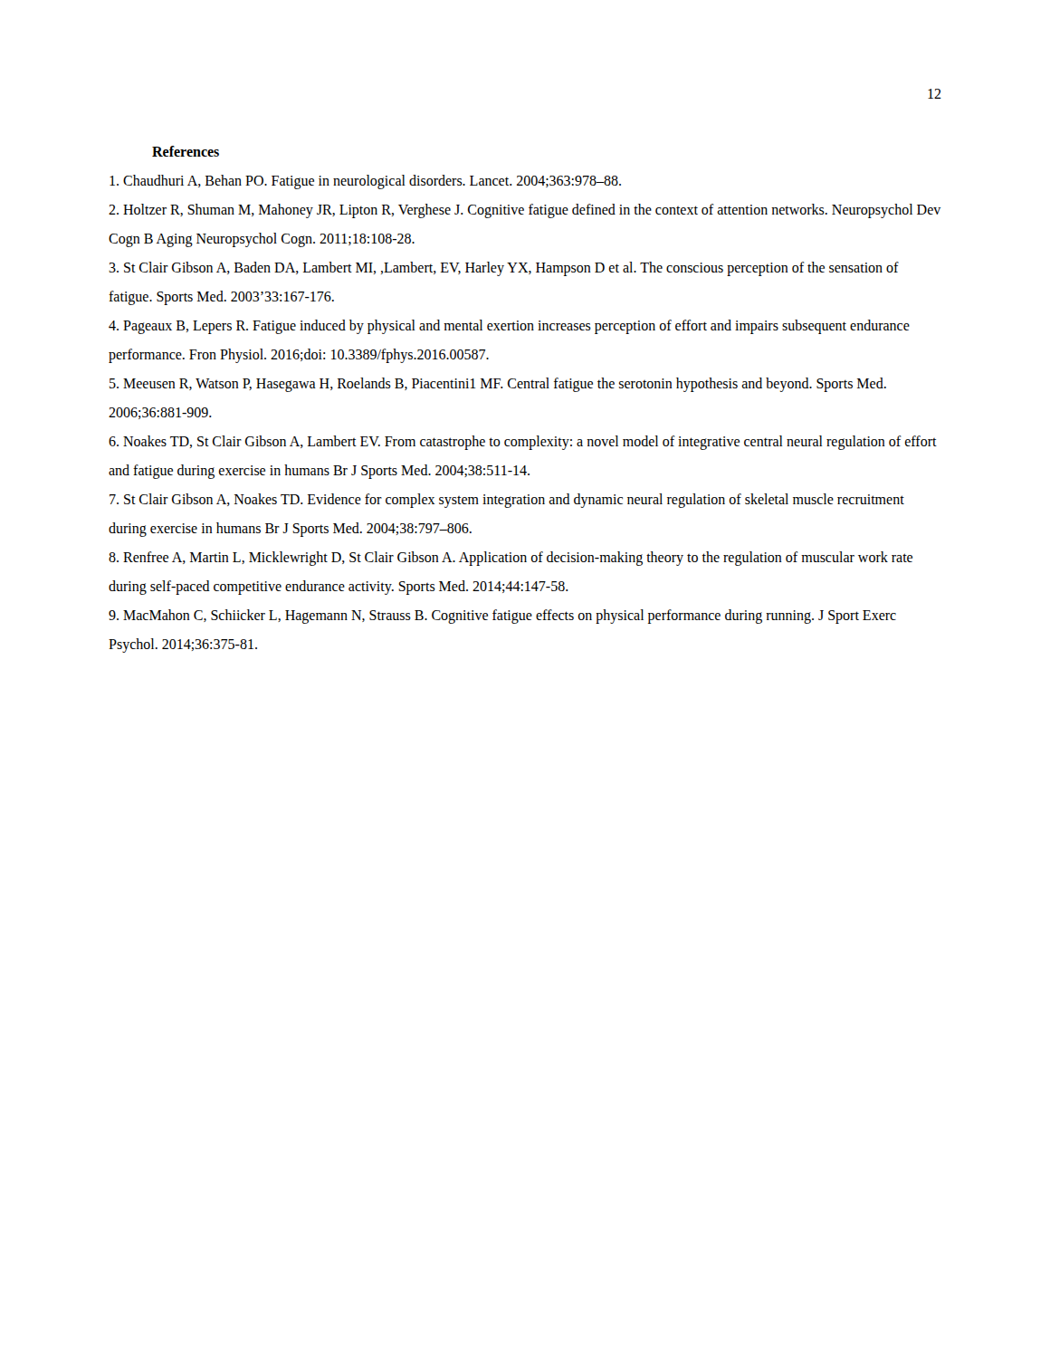12
References
1. Chaudhuri A, Behan PO. Fatigue in neurological disorders. Lancet. 2004;363:978–88.
2. Holtzer R, Shuman M, Mahoney JR, Lipton R, Verghese J. Cognitive fatigue defined in the context of attention networks. Neuropsychol Dev Cogn B Aging Neuropsychol Cogn. 2011;18:108-28.
3. St Clair Gibson A, Baden DA, Lambert MI, ,Lambert, EV, Harley YX, Hampson D et al. The conscious perception of the sensation of fatigue. Sports Med. 2003’33:167-176.
4. Pageaux B, Lepers R. Fatigue induced by physical and mental exertion increases perception of effort and impairs subsequent endurance performance. Fron Physiol. 2016;doi: 10.3389/fphys.2016.00587.
5. Meeusen R, Watson P, Hasegawa H, Roelands B, Piacentini1 MF. Central fatigue the serotonin hypothesis and beyond. Sports Med. 2006;36:881-909.
6. Noakes TD, St Clair Gibson A, Lambert EV. From catastrophe to complexity: a novel model of integrative central neural regulation of effort and fatigue during exercise in humans Br J Sports Med. 2004;38:511-14.
7. St Clair Gibson A, Noakes TD. Evidence for complex system integration and dynamic neural regulation of skeletal muscle recruitment during exercise in humans Br J Sports Med. 2004;38:797–806.
8. Renfree A, Martin L, Micklewright D, St Clair Gibson A. Application of decision-making theory to the regulation of muscular work rate during self-paced competitive endurance activity. Sports Med. 2014;44:147-58.
9. MacMahon C, Schiicker L, Hagemann N, Strauss B. Cognitive fatigue effects on physical performance during running. J Sport Exerc Psychol. 2014;36:375-81.